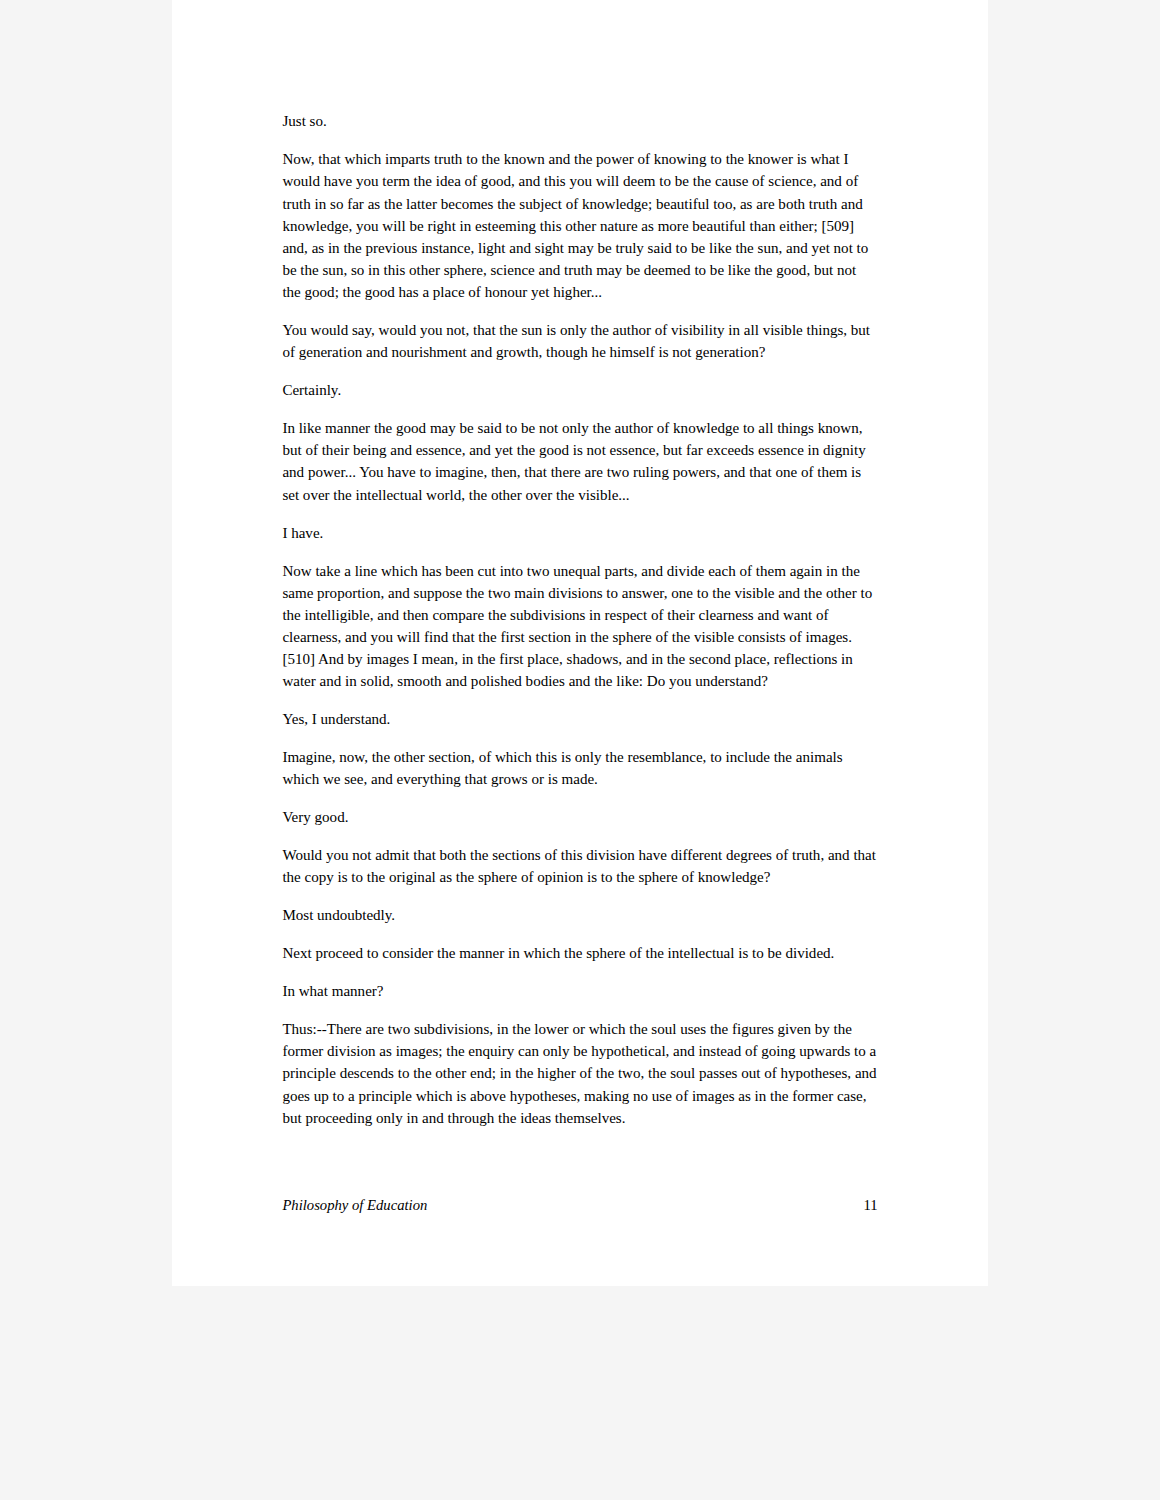Just so.
Now, that which imparts truth to the known and the power of knowing to the knower is what I would have you term the idea of good, and this you will deem to be the cause of science, and of truth in so far as the latter becomes the subject of knowledge; beautiful too, as are both truth and knowledge, you will be right in esteeming this other nature as more beautiful than either; [509] and, as in the previous instance, light and sight may be truly said to be like the sun, and yet not to be the sun, so in this other sphere, science and truth may be deemed to be like the good, but not the good; the good has a place of honour yet higher...
You would say, would you not, that the sun is only the author of visibility in all visible things, but of generation and nourishment and growth, though he himself is not generation?
Certainly.
In like manner the good may be said to be not only the author of knowledge to all things known, but of their being and essence, and yet the good is not essence, but far exceeds essence in dignity and power... You have to imagine, then, that there are two ruling powers, and that one of them is set over the intellectual world, the other over the visible...
I have.
Now take a line which has been cut into two unequal parts, and divide each of them again in the same proportion, and suppose the two main divisions to answer, one to the visible and the other to the intelligible, and then compare the subdivisions in respect of their clearness and want of clearness, and you will find that the first section in the sphere of the visible consists of images. [510] And by images I mean, in the first place, shadows, and in the second place, reflections in water and in solid, smooth and polished bodies and the like: Do you understand?
Yes, I understand.
Imagine, now, the other section, of which this is only the resemblance, to include the animals which we see, and everything that grows or is made.
Very good.
Would you not admit that both the sections of this division have different degrees of truth, and that the copy is to the original as the sphere of opinion is to the sphere of knowledge?
Most undoubtedly.
Next proceed to consider the manner in which the sphere of the intellectual is to be divided.
In what manner?
Thus:--There are two subdivisions, in the lower or which the soul uses the figures given by the former division as images; the enquiry can only be hypothetical, and instead of going upwards to a principle descends to the other end; in the higher of the two, the soul passes out of hypotheses, and goes up to a principle which is above hypotheses, making no use of images as in the former case, but proceeding only in and through the ideas themselves.
Philosophy of Education 11